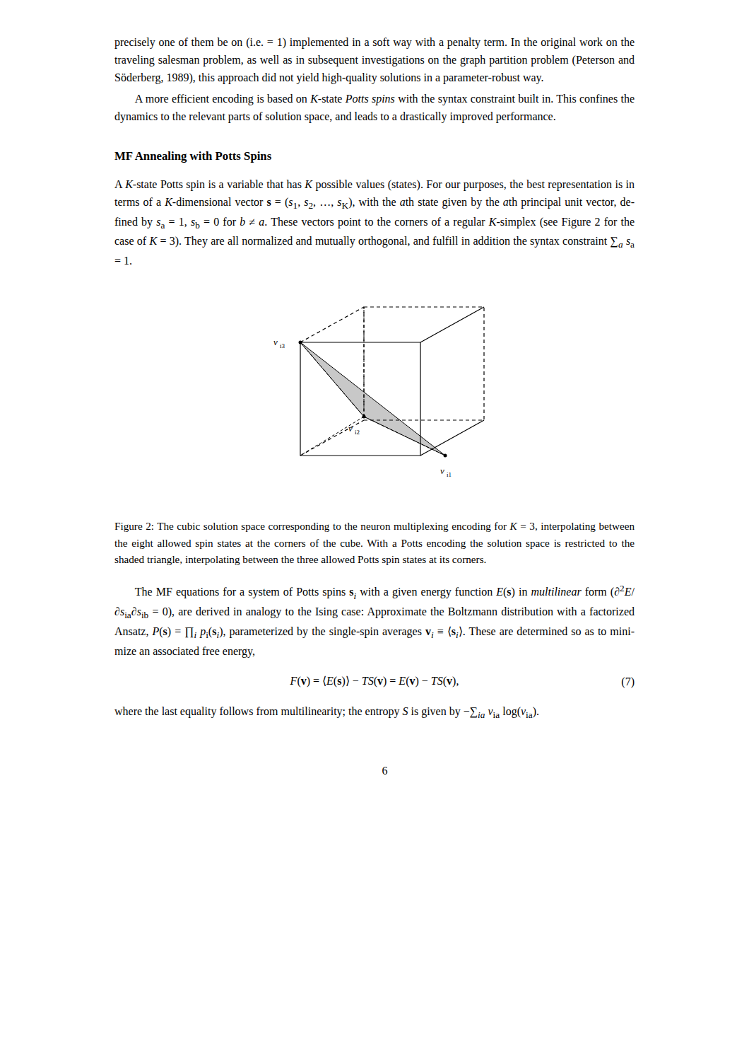precisely one of them be on (i.e. = 1) implemented in a soft way with a penalty term. In the original work on the traveling salesman problem, as well as in subsequent investigations on the graph partition problem (Peterson and Söderberg, 1989), this approach did not yield high-quality solutions in a parameter-robust way.
A more efficient encoding is based on K-state Potts spins with the syntax constraint built in. This confines the dynamics to the relevant parts of solution space, and leads to a drastically improved performance.
MF Annealing with Potts Spins
A K-state Potts spin is a variable that has K possible values (states). For our purposes, the best representation is in terms of a K-dimensional vector s = (s1, s2, …, sK), with the ath state given by the ath principal unit vector, defined by sa = 1, sb = 0 for b ≠ a. These vectors point to the corners of a regular K-simplex (see Figure 2 for the case of K = 3). They are all normalized and mutually orthogonal, and fulfill in addition the syntax constraint ∑a sa = 1.
v i3 v i2 v i1
Figure 2: The cubic solution space corresponding to the neuron multiplexing encoding for K = 3, interpolating between the eight allowed spin states at the corners of the cube. With a Potts encoding the solution space is restricted to the shaded triangle, interpolating between the three allowed Potts spin states at its corners.
The MF equations for a system of Potts spins si with a given energy function E(s) in multilinear form (∂2E/∂sia∂sib = 0), are derived in analogy to the Ising case: Approximate the Boltzmann distribution with a factorized Ansatz, P(s) = ∏i pi(si), parameterized by the single-spin averages vi ≡ ⟨si⟩. These are determined so as to minimize an associated free energy,
F(v) = ⟨E(s)⟩ − TS(v) = E(v) − TS(v), (7)
where the last equality follows from multilinearity; the entropy S is given by −∑ia via log(via).
6